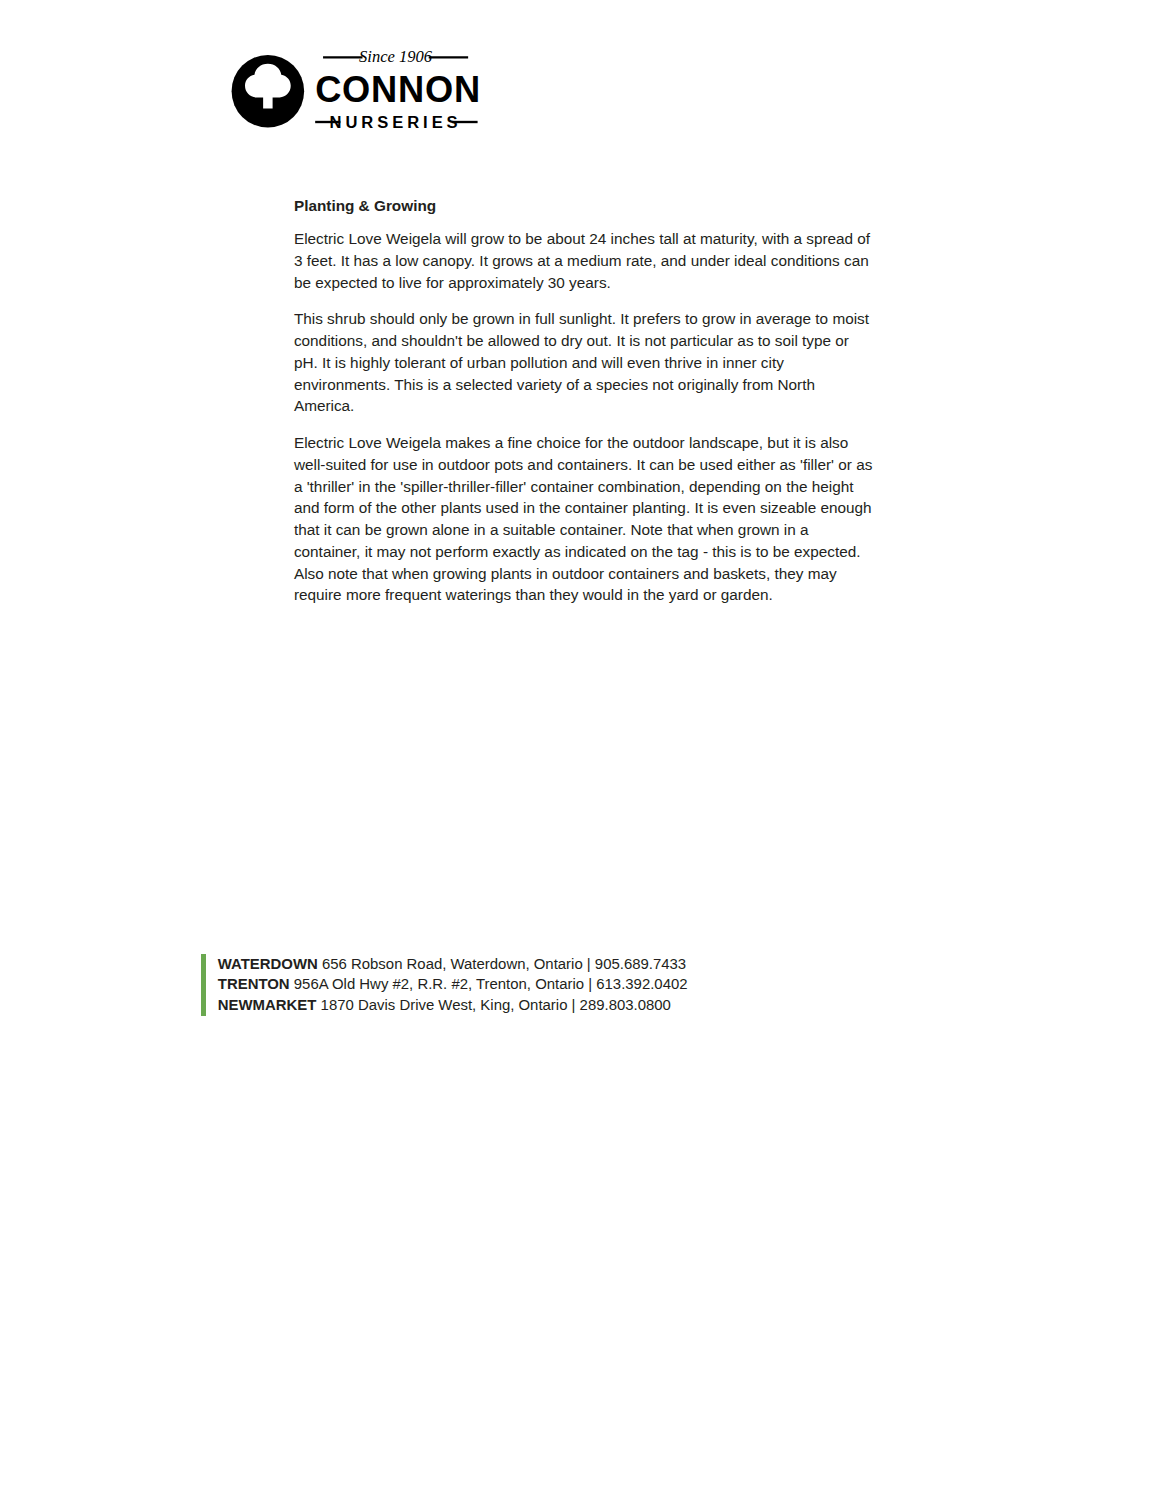Since 1906 CONNON NURSERIES
Planting & Growing
Electric Love Weigela will grow to be about 24 inches tall at maturity, with a spread of 3 feet. It has a low canopy. It grows at a medium rate, and under ideal conditions can be expected to live for approximately 30 years.
This shrub should only be grown in full sunlight. It prefers to grow in average to moist conditions, and shouldn't be allowed to dry out. It is not particular as to soil type or pH. It is highly tolerant of urban pollution and will even thrive in inner city environments. This is a selected variety of a species not originally from North America.
Electric Love Weigela makes a fine choice for the outdoor landscape, but it is also well-suited for use in outdoor pots and containers. It can be used either as 'filler' or as a 'thriller' in the 'spiller-thriller-filler' container combination, depending on the height and form of the other plants used in the container planting. It is even sizeable enough that it can be grown alone in a suitable container. Note that when grown in a container, it may not perform exactly as indicated on the tag - this is to be expected. Also note that when growing plants in outdoor containers and baskets, they may require more frequent waterings than they would in the yard or garden.
WATERDOWN 656 Robson Road, Waterdown, Ontario | 905.689.7433
TRENTON 956A Old Hwy #2, R.R. #2, Trenton, Ontario | 613.392.0402
NEWMARKET 1870 Davis Drive West, King, Ontario | 289.803.0800